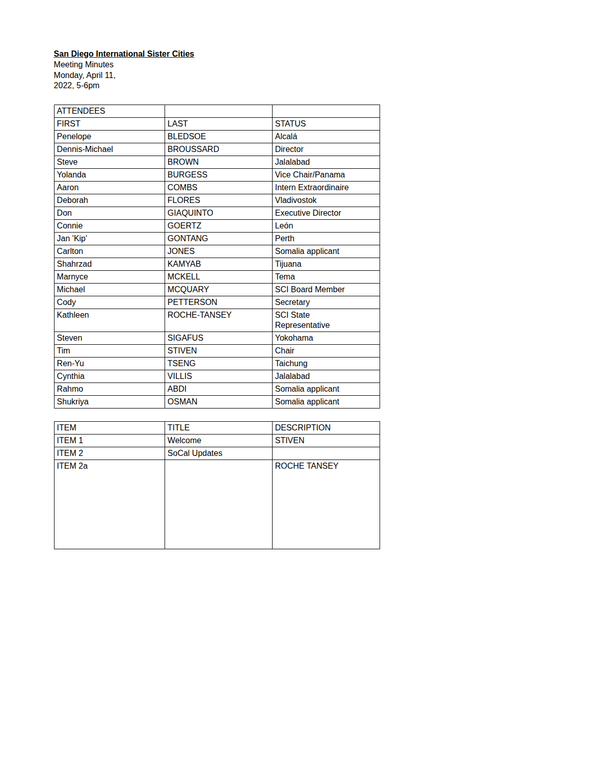San Diego International Sister Cities
Meeting Minutes
Monday, April 11,
2022, 5-6pm
| ATTENDEES | | |
| FIRST | LAST | STATUS |
| Penelope | BLEDSOE | Alcalá |
| Dennis-Michael | BROUSSARD | Director |
| Steve | BROWN | Jalalabad |
| Yolanda | BURGESS | Vice Chair/Panama |
| Aaron | COMBS | Intern Extraordinaire |
| Deborah | FLORES | Vladivostok |
| Don | GIAQUINTO | Executive Director |
| Connie | GOERTZ | León |
| Jan 'Kip' | GONTANG | Perth |
| Carlton | JONES | Somalia applicant |
| Shahrzad | KAMYAB | Tijuana |
| Marnyce | MCKELL | Tema |
| Michael | MCQUARY | SCI Board Member |
| Cody | PETTERSON | Secretary |
| Kathleen | ROCHE-TANSEY | SCI State Representative |
| Steven | SIGAFUS | Yokohama |
| Tim | STIVEN | Chair |
| Ren-Yu | TSENG | Taichung |
| Cynthia | VILLIS | Jalalabad |
| Rahmo | ABDI | Somalia applicant |
| Shukriya | OSMAN | Somalia applicant |
| ITEM | TITLE | DESCRIPTION |
| ITEM 1 | Welcome | STIVEN |
| ITEM 2 | SoCal Updates | |
| ITEM 2a | | ROCHE TANSEY |